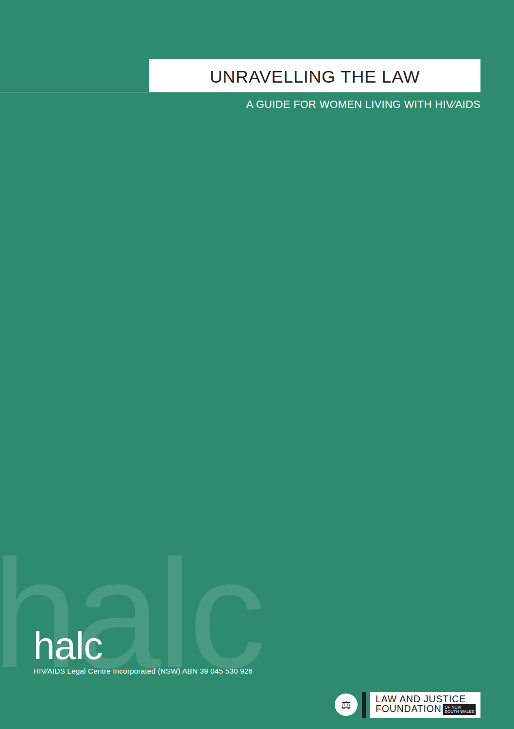UNRAVELLING THE LAW
A GUIDE FOR WOMEN LIVING WITH HIV∕AIDS
halc
halc
HIV∕AIDS Legal Centre Incorporated (NSW) ABN 39 045 530 926
⚖
LAW AND JUSTICE FOUNDATIONOF NEW SOUTH WALES